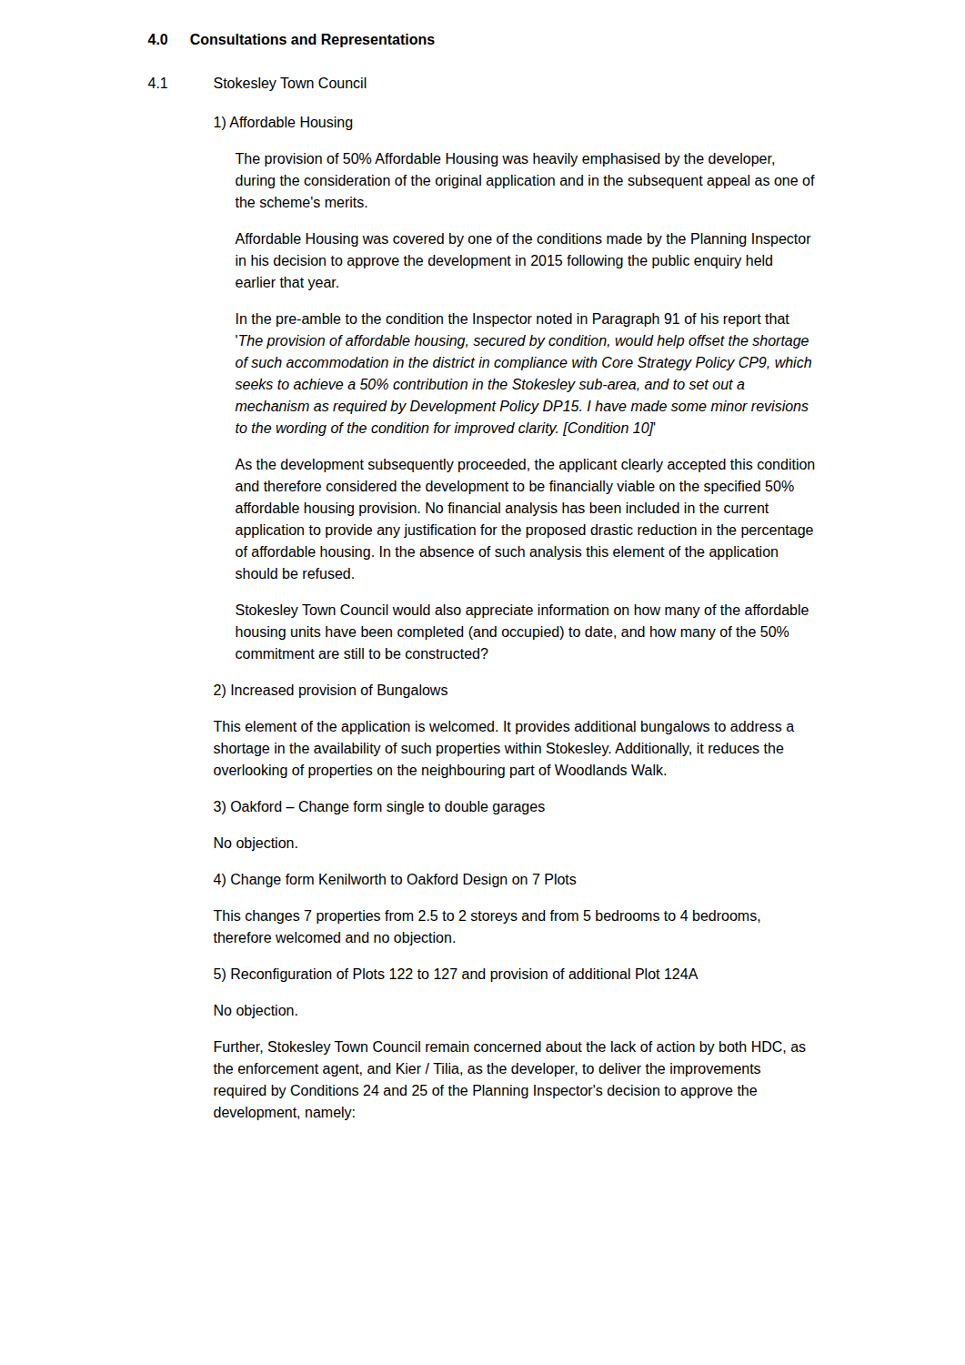4.0 Consultations and Representations
4.1
Stokesley Town Council
1) Affordable Housing
The provision of 50% Affordable Housing was heavily emphasised by the developer, during the consideration of the original application and in the subsequent appeal as one of the scheme's merits.
Affordable Housing was covered by one of the conditions made by the Planning Inspector in his decision to approve the development in 2015 following the public enquiry held earlier that year.
In the pre-amble to the condition the Inspector noted in Paragraph 91 of his report that 'The provision of affordable housing, secured by condition, would help offset the shortage of such accommodation in the district in compliance with Core Strategy Policy CP9, which seeks to achieve a 50% contribution in the Stokesley sub-area, and to set out a mechanism as required by Development Policy DP15. I have made some minor revisions to the wording of the condition for improved clarity. [Condition 10]'
As the development subsequently proceeded, the applicant clearly accepted this condition and therefore considered the development to be financially viable on the specified 50% affordable housing provision. No financial analysis has been included in the current application to provide any justification for the proposed drastic reduction in the percentage of affordable housing. In the absence of such analysis this element of the application should be refused.
Stokesley Town Council would also appreciate information on how many of the affordable housing units have been completed (and occupied) to date, and how many of the 50% commitment are still to be constructed?
2) Increased provision of Bungalows
This element of the application is welcomed. It provides additional bungalows to address a shortage in the availability of such properties within Stokesley. Additionally, it reduces the overlooking of properties on the neighbouring part of Woodlands Walk.
3) Oakford – Change form single to double garages
No objection.
4) Change form Kenilworth to Oakford Design on 7 Plots
This changes 7 properties from 2.5 to 2 storeys and from 5 bedrooms to 4 bedrooms, therefore welcomed and no objection.
5) Reconfiguration of Plots 122 to 127 and provision of additional Plot 124A
No objection.
Further, Stokesley Town Council remain concerned about the lack of action by both HDC, as the enforcement agent, and Kier / Tilia, as the developer, to deliver the improvements required by Conditions 24 and 25 of the Planning Inspector's decision to approve the development, namely: